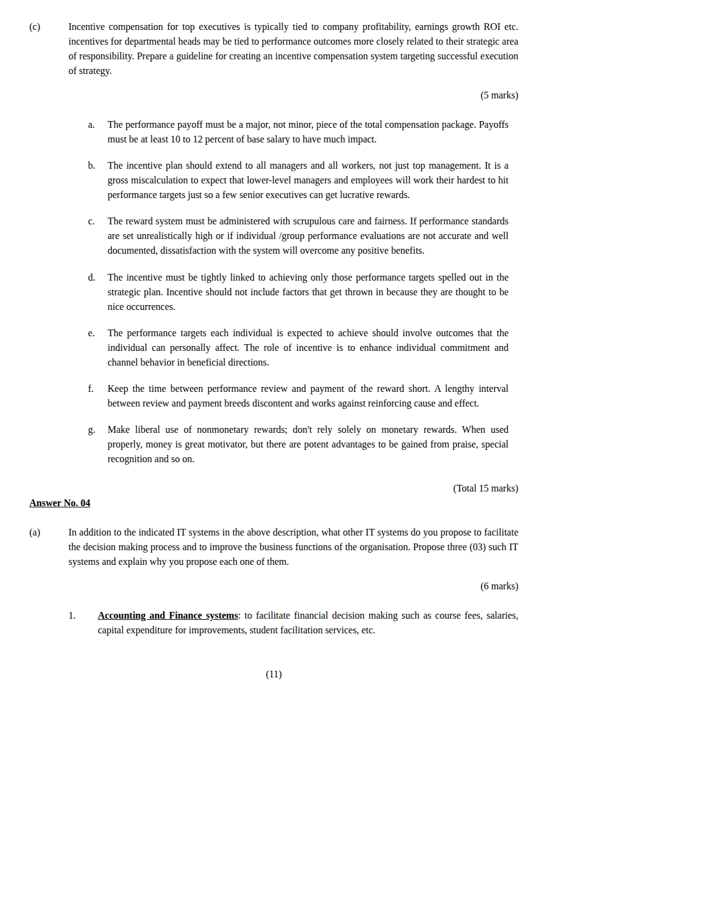(c)
Incentive compensation for top executives is typically tied to company profitability, earnings growth ROI etc. incentives for departmental heads may be tied to performance outcomes more closely related to their strategic area of responsibility. Prepare a guideline for creating an incentive compensation system targeting successful execution of strategy.
(5 marks)
a.
The performance payoff must be a major, not minor, piece of the total compensation package. Payoffs must be at least 10 to 12 percent of base salary to have much impact.
b.
The incentive plan should extend to all managers and all workers, not just top management. It is a gross miscalculation to expect that lower-level managers and employees will work their hardest to hit performance targets just so a few senior executives can get lucrative rewards.
c.
The reward system must be administered with scrupulous care and fairness. If performance standards are set unrealistically high or if individual /group performance evaluations are not accurate and well documented, dissatisfaction with the system will overcome any positive benefits.
d.
The incentive must be tightly linked to achieving only those performance targets spelled out in the strategic plan. Incentive should not include factors that get thrown in because they are thought to be nice occurrences.
e.
The performance targets each individual is expected to achieve should involve outcomes that the individual can personally affect. The role of incentive is to enhance individual commitment and channel behavior in beneficial directions.
f.
Keep the time between performance review and payment of the reward short. A lengthy interval between review and payment breeds discontent and works against reinforcing cause and effect.
g.
Make liberal use of nonmonetary rewards; don't rely solely on monetary rewards. When used properly, money is great motivator, but there are potent advantages to be gained from praise, special recognition and so on.
(Total 15 marks)
Answer No. 04
(a)
In addition to the indicated IT systems in the above description, what other IT systems do you propose to facilitate the decision making process and to improve the business functions of the organisation. Propose three (03) such IT systems and explain why you propose each one of them.
(6 marks)
1.
Accounting and Finance systems: to facilitate financial decision making such as course fees, salaries, capital expenditure for improvements, student facilitation services, etc.
(11)